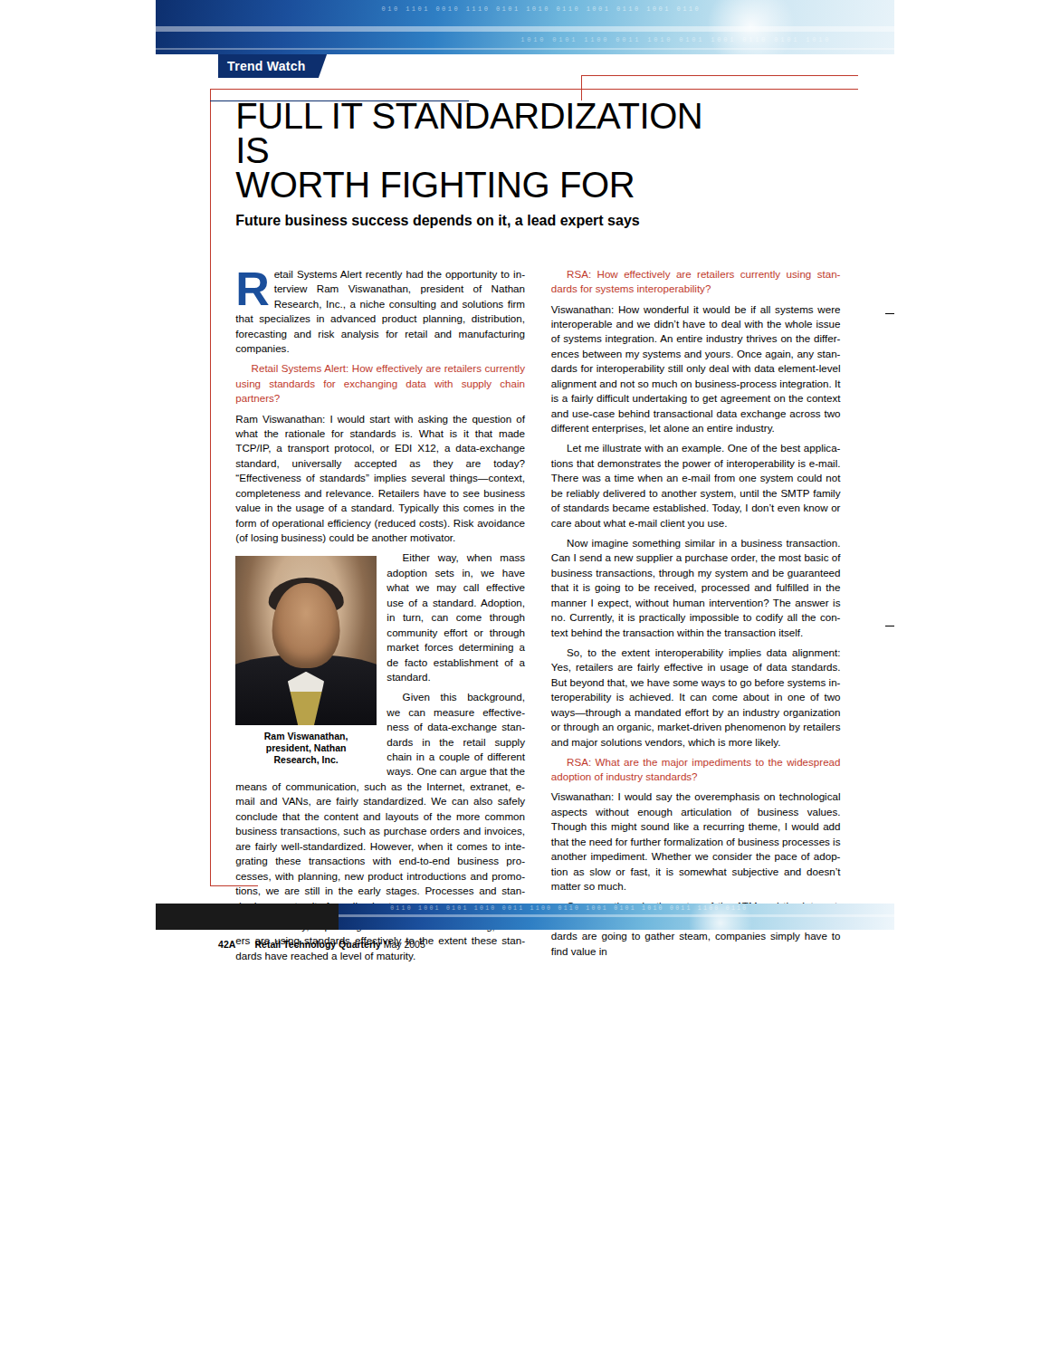010 1101 0010 1110 0101 1010 0110 1001 0110 1001 0110
1010 0101 1100 0011 1010 0101 1001 0110 0101 1010
Trend Watch
Full IT standardization is
worth fighting for
Future business success depends on it, a lead expert says
Retail Systems Alert recently had the opportunity to interview Ram Viswanathan, president of Nathan Research, Inc., a niche consulting and solutions firm that specializes in advanced product planning, distribution, forecasting and risk analysis for retail and manufacturing companies.
Retail Systems Alert: How effectively are retailers currently using standards for exchanging data with supply chain partners?
Ram Viswanathan: I would start with asking the question of what the rationale for standards is. What is it that made TCP/IP, a transport protocol, or EDI X12, a data-exchange standard, universally accepted as they are today? “Effectiveness of standards” implies several things—context, completeness and relevance. Retailers have to see business value in the usage of a standard. Typically this comes in the form of operational efficiency (reduced costs). Risk avoidance (of losing business) could be another motivator.
Ram Viswanathan,
president, Nathan
Research, Inc.
Either way, when mass adoption sets in, we have what we may call effective use of a standard. Adoption, in turn, can come through community effort or through market forces determining a de facto establishment of a standard.
Given this background, we can measure effectiveness of data-exchange standards in the retail supply chain in a couple of different ways. One can argue that the means of communication, such as the Internet, extranet, e-mail and VANs, are fairly standardized. We can also safely conclude that the content and layouts of the more common business transactions, such as purchase orders and invoices, are fairly well-standardized. However, when it comes to integrating these transactions with end-to-end business processes, with planning, new product introductions and promotions, we are still in the early stages. Processes and standards are not quite formalized yet.
In summary, depending on what we are measuring, retailers are using standards effectively to the extent these standards have reached a level of maturity.
RSA: How effectively are retailers currently using standards for systems interoperability?
Viswanathan: How wonderful it would be if all systems were interoperable and we didn’t have to deal with the whole issue of systems integration. An entire industry thrives on the differences between my systems and yours. Once again, any standards for interoperability still only deal with data element-level alignment and not so much on business-process integration. It is a fairly difficult undertaking to get agreement on the context and use-case behind transactional data exchange across two different enterprises, let alone an entire industry.
Let me illustrate with an example. One of the best applications that demonstrates the power of interoperability is e-mail. There was a time when an e-mail from one system could not be reliably delivered to another system, until the SMTP family of standards became established. Today, I don’t even know or care about what e-mail client you use.
Now imagine something similar in a business transaction. Can I send a new supplier a purchase order, the most basic of business transactions, through my system and be guaranteed that it is going to be received, processed and fulfilled in the manner I expect, without human intervention? The answer is no. Currently, it is practically impossible to codify all the context behind the transaction within the transaction itself.
So, to the extent interoperability implies data alignment: Yes, retailers are fairly effective in usage of data standards. But beyond that, we have some ways to go before systems interoperability is achieved. It can come about in one of two ways—through a mandated effort by an industry organization or through an organic, market-driven phenomenon by retailers and major solutions vendors, which is more likely.
RSA: What are the major impediments to the widespread adoption of industry standards?
Viswanathan: I would say the overemphasis on technological aspects without enough articulation of business values. Though this might sound like a recurring theme, I would add that the need for further formalization of business processes is another impediment. Whether we consider the pace of adoption as slow or fast, it is somewhat subjective and doesn’t matter so much.
Compare the adoption rates of the ATM and the Internet. One took forever and the other was fairly quick. If these standards are going to gather steam, companies simply have to find value in
0110 1001 0101 1010 0011 1100 0110 1001 0101 1010 0011 1100 0110
42A Retail Technology Quarterly May 2005